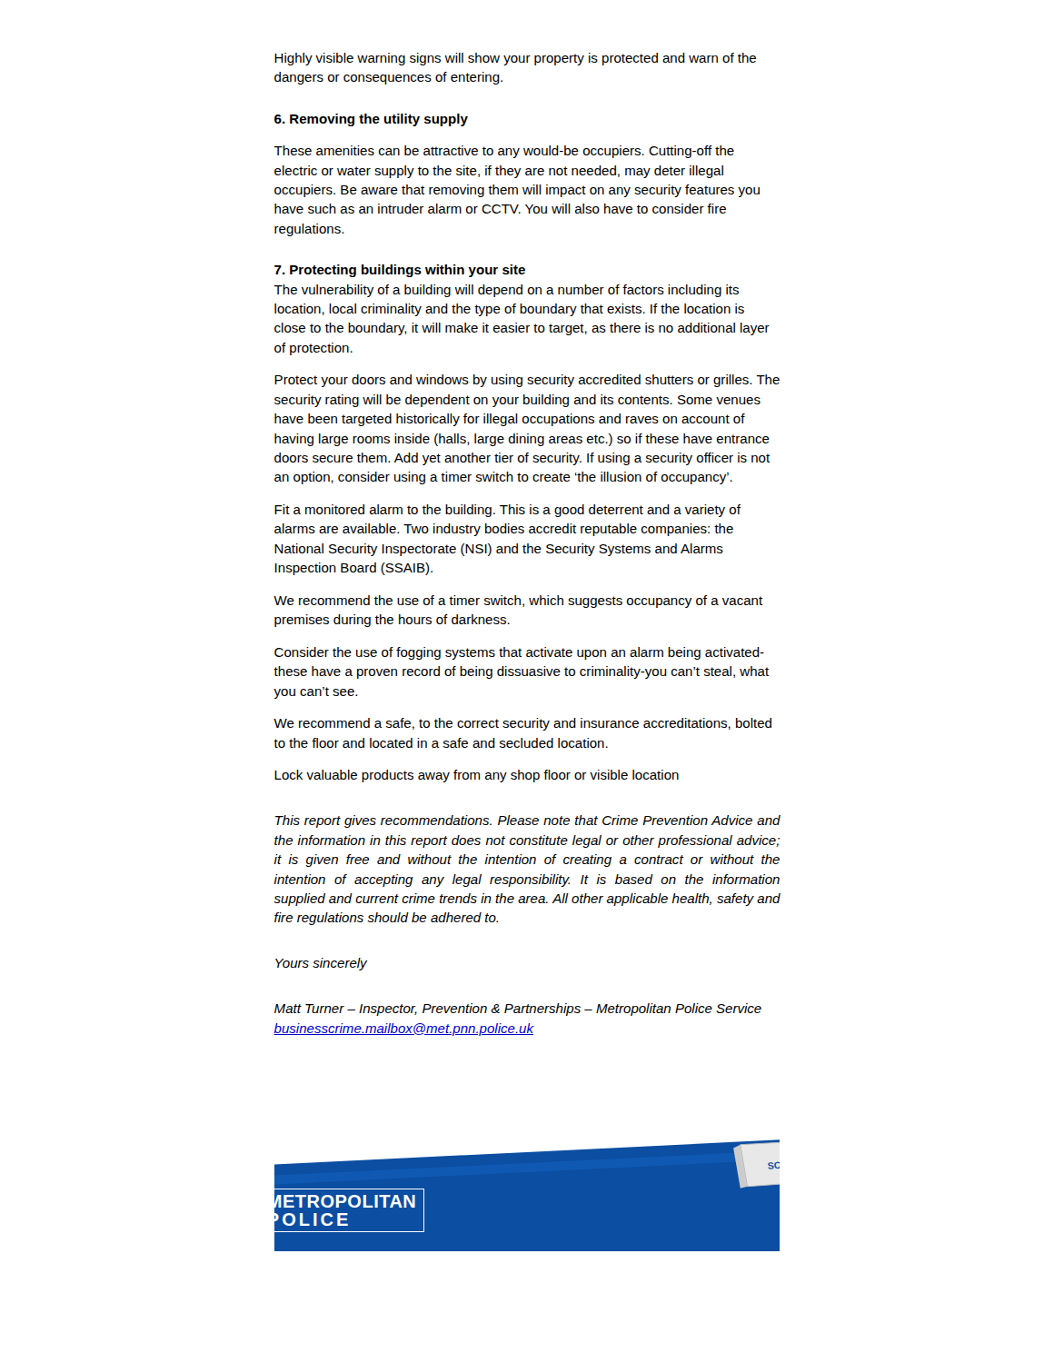Highly visible warning signs will show your property is protected and warn of the dangers or consequences of entering.
6. Removing the utility supply
These amenities can be attractive to any would-be occupiers. Cutting-off the electric or water supply to the site, if they are not needed, may deter illegal occupiers. Be aware that removing them will impact on any security features you have such as an intruder alarm or CCTV. You will also have to consider fire regulations.
7. Protecting buildings within your site
The vulnerability of a building will depend on a number of factors including its location, local criminality and the type of boundary that exists. If the location is close to the boundary, it will make it easier to target, as there is no additional layer of protection.
Protect your doors and windows by using security accredited shutters or grilles. The security rating will be dependent on your building and its contents. Some venues have been targeted historically for illegal occupations and raves on account of having large rooms inside (halls, large dining areas etc.) so if these have entrance doors secure them. Add yet another tier of security. If using a security officer is not an option, consider using a timer switch to create ‘the illusion of occupancy’.
Fit a monitored alarm to the building. This is a good deterrent and a variety of alarms are available. Two industry bodies accredit reputable companies: the National Security Inspectorate (NSI) and the Security Systems and Alarms Inspection Board (SSAIB).
We recommend the use of a timer switch, which suggests occupancy of a vacant premises during the hours of darkness.
Consider the use of fogging systems that activate upon an alarm being activated-these have a proven record of being dissuasive to criminality-you can’t steal, what you can’t see.
We recommend a safe, to the correct security and insurance accreditations, bolted to the floor and located in a safe and secluded location.
Lock valuable products away from any shop floor or visible location
This report gives recommendations. Please note that Crime Prevention Advice and the information in this report does not constitute legal or other professional advice; it is given free and without the intention of creating a contract or without the intention of accepting any legal responsibility. It is based on the information supplied and current crime trends in the area. All other applicable health, safety and fire regulations should be adhered to.
Yours sincerely
Matt Turner – Inspector, Prevention & Partnerships – Metropolitan Police Service
businesscrime.mailbox@met.pnn.police.uk
METROPOLITAN
POLICE
NEW SCOTLAND YARD